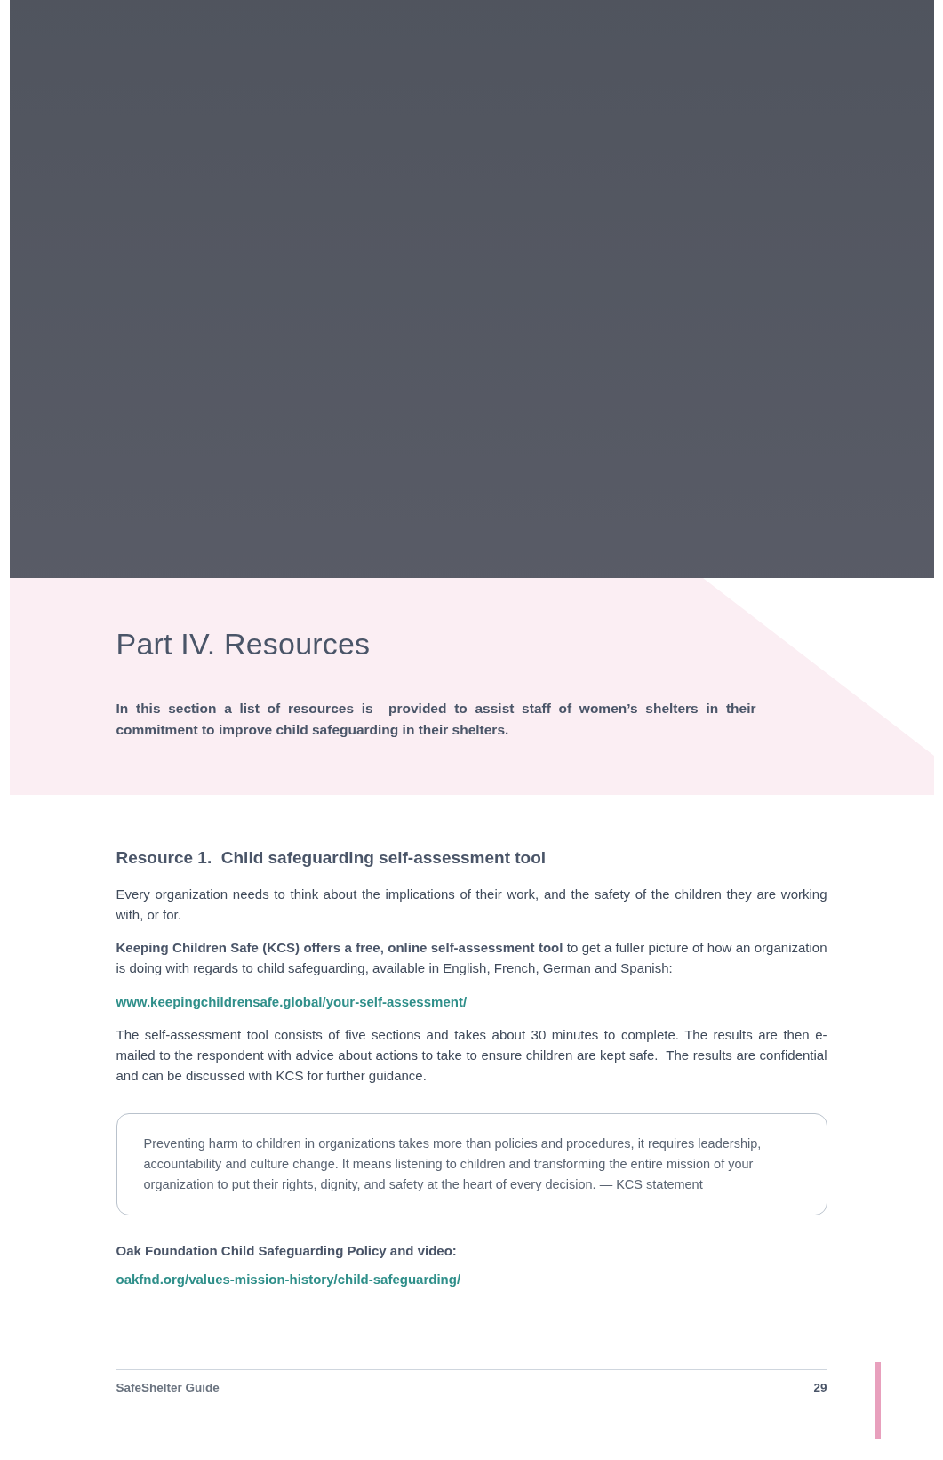Part IV. Resources
In this section a list of resources is provided to assist staff of women’s shelters in their commitment to improve child safeguarding in their shelters.
Resource 1. Child safeguarding self-assessment tool
Every organization needs to think about the implications of their work, and the safety of the children they are working with, or for.
Keeping Children Safe (KCS) offers a free, online self-assessment tool to get a fuller picture of how an organization is doing with regards to child safeguarding, available in English, French, German and Spanish:
www.keepingchildrensafe.global/your-self-assessment/
The self-assessment tool consists of five sections and takes about 30 minutes to complete. The results are then e-mailed to the respondent with advice about actions to take to ensure children are kept safe. The results are confidential and can be discussed with KCS for further guidance.
Preventing harm to children in organizations takes more than policies and procedures, it requires leadership, accountability and culture change. It means listening to children and transforming the entire mission of your organization to put their rights, dignity, and safety at the heart of every decision. — KCS statement
Oak Foundation Child Safeguarding Policy and video:
oakfnd.org/values-mission-history/child-safeguarding/
SafeShelter Guide 29